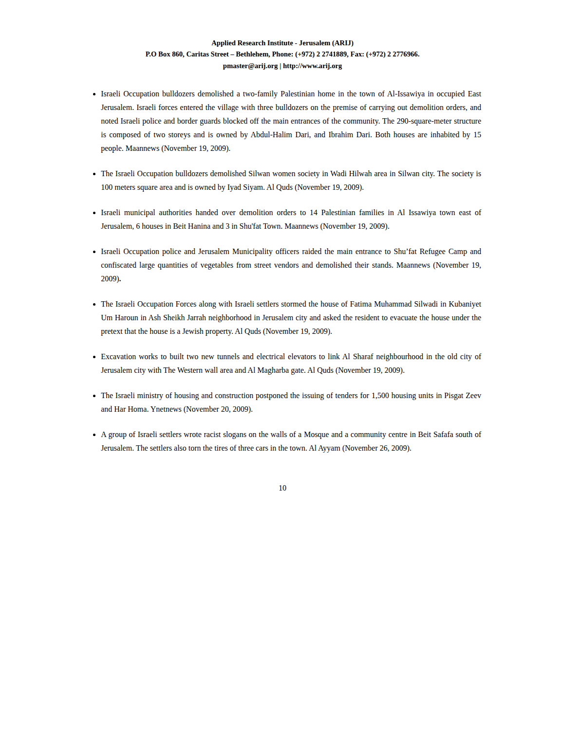Applied Research Institute - Jerusalem (ARIJ)
P.O Box 860, Caritas Street – Bethlehem, Phone: (+972) 2 2741889, Fax: (+972) 2 2776966.
pmaster@arij.org | http://www.arij.org
Israeli Occupation bulldozers demolished a two-family Palestinian home in the town of Al-Issawiya in occupied East Jerusalem. Israeli forces entered the village with three bulldozers on the premise of carrying out demolition orders, and noted Israeli police and border guards blocked off the main entrances of the community. The 290-square-meter structure is composed of two storeys and is owned by Abdul-Halim Dari, and Ibrahim Dari. Both houses are inhabited by 15 people. Maannews (November 19, 2009).
The Israeli Occupation bulldozers demolished Silwan women society in Wadi Hilwah area in Silwan city. The society is 100 meters square area and is owned by Iyad Siyam. Al Quds (November 19, 2009).
Israeli municipal authorities handed over demolition orders to 14 Palestinian families in Al Issawiya town east of Jerusalem, 6 houses in Beit Hanina and 3 in Shu'fat Town. Maannews (November 19, 2009).
Israeli Occupation police and Jerusalem Municipality officers raided the main entrance to Shu’fat Refugee Camp and confiscated large quantities of vegetables from street vendors and demolished their stands. Maannews (November 19, 2009).
The Israeli Occupation Forces along with Israeli settlers stormed the house of Fatima Muhammad Silwadi in Kubaniyet Um Haroun in Ash Sheikh Jarrah neighborhood in Jerusalem city and asked the resident to evacuate the house under the pretext that the house is a Jewish property. Al Quds (November 19, 2009).
Excavation works to built two new tunnels and electrical elevators to link Al Sharaf neighbourhood in the old city of Jerusalem city with The Western wall area and Al Magharba gate. Al Quds (November 19, 2009).
The Israeli ministry of housing and construction postponed the issuing of tenders for 1,500 housing units in Pisgat Zeev and Har Homa. Ynetnews (November 20, 2009).
A group of Israeli settlers wrote racist slogans on the walls of a Mosque and a community centre in Beit Safafa south of Jerusalem. The settlers also torn the tires of three cars in the town. Al Ayyam (November 26, 2009).
10